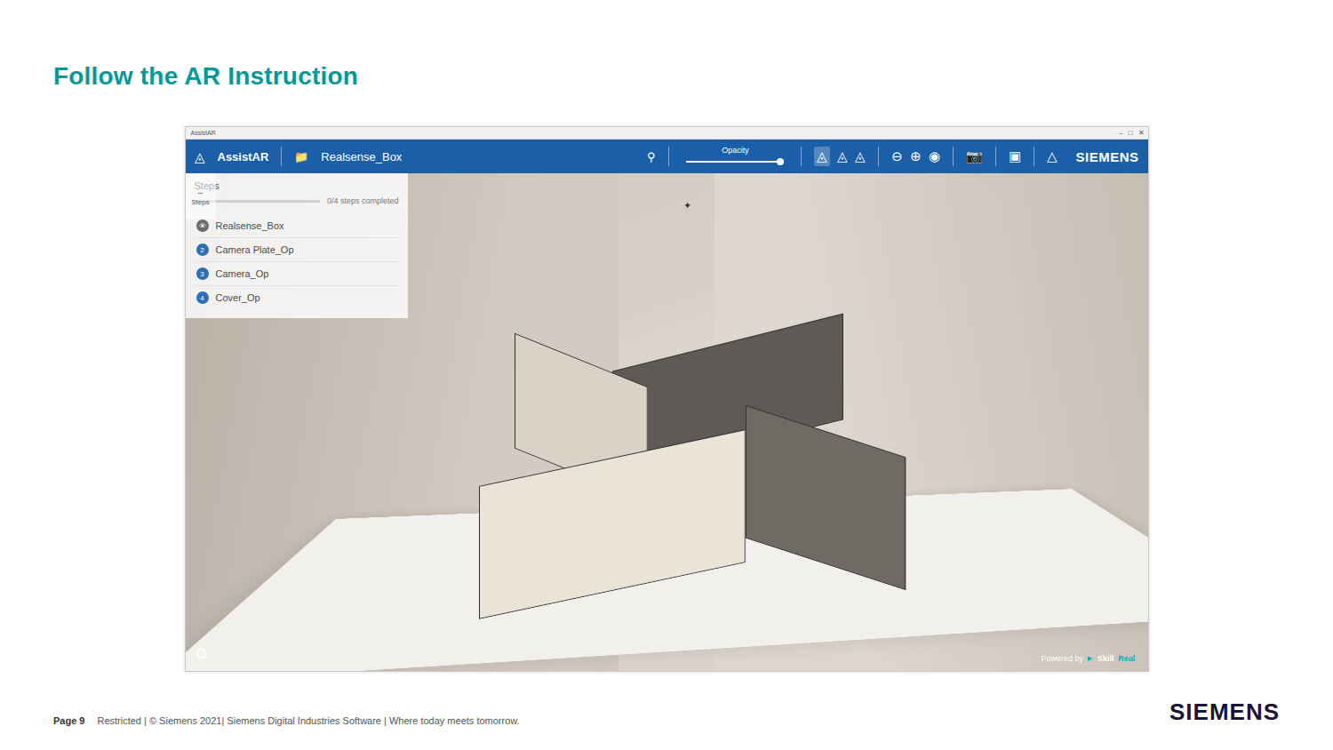Follow the AR Instruction
AssistAR –□✕
◬ AssistAR 📁 Realsense_Box ⚲ Opacity ◬ ◬ ◬ ⊖ ⊕ ◉ 📷 ▣ △ SIEMENS
Steps
0/4 steps completed
👁Realsense_Box
2 Camera Plate_Op
3 Camera_Op
4 Cover_Op
↔ Steps
✦ ⚙
Powered by ▸ Skill Real
Page 9 Restricted | © Siemens 2021| Siemens Digital Industries Software | Where today meets tomorrow.
SIEMENS